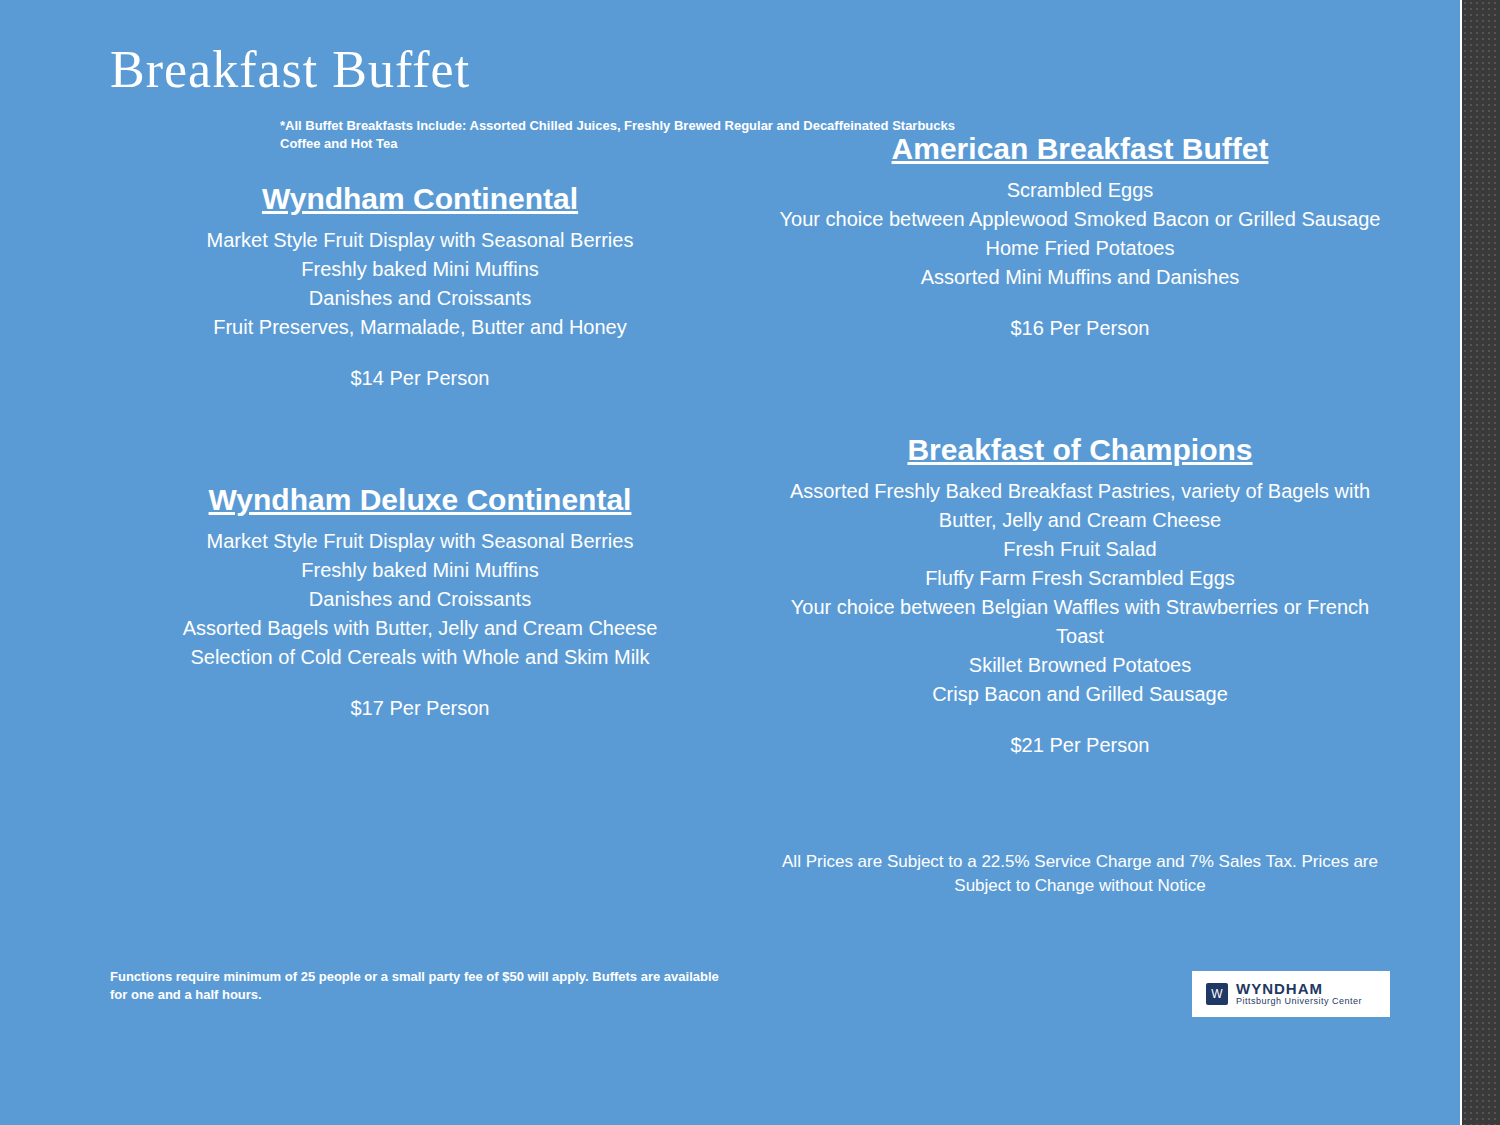Breakfast Buffet
*All Buffet Breakfasts Include: Assorted Chilled Juices, Freshly Brewed Regular and Decaffeinated Starbucks Coffee and Hot Tea
Wyndham Continental
Market Style Fruit Display with Seasonal Berries
Freshly baked Mini Muffins
Danishes and Croissants
Fruit Preserves, Marmalade, Butter and Honey
$14 Per Person
Wyndham Deluxe Continental
Market Style Fruit Display with Seasonal Berries
Freshly baked Mini Muffins
Danishes and Croissants
Assorted Bagels with Butter, Jelly and Cream Cheese
Selection of Cold Cereals with Whole and Skim Milk
$17 Per Person
American Breakfast Buffet
Scrambled Eggs
Your choice between Applewood Smoked Bacon or Grilled Sausage
Home Fried Potatoes
Assorted Mini Muffins and Danishes
$16 Per Person
Breakfast of Champions
Assorted Freshly Baked Breakfast Pastries, variety of Bagels with Butter, Jelly and Cream Cheese
Fresh Fruit Salad
Fluffy Farm Fresh Scrambled Eggs
Your choice between Belgian Waffles with Strawberries or French Toast
Skillet Browned Potatoes
Crisp Bacon and Grilled Sausage
$21 Per Person
All Prices are Subject to a 22.5% Service Charge and 7% Sales Tax. Prices are Subject to Change without Notice
Functions require minimum of 25 people or a small party fee of $50 will apply. Buffets are available for one and a half hours.
W
WYNDHAM
Pittsburgh University Center